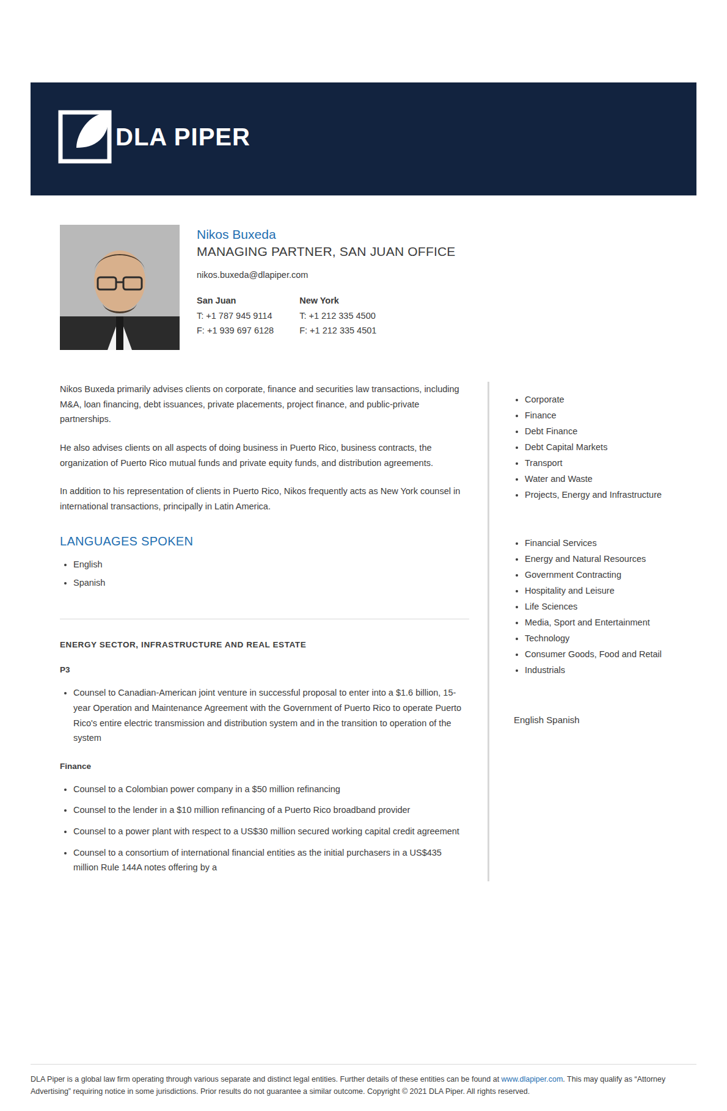DLA PIPER
Nikos Buxeda
MANAGING PARTNER, SAN JUAN OFFICE
nikos.buxeda@dlapiper.com
San Juan
T: +1 787 945 9114
F: +1 939 697 6128
New York
T: +1 212 335 4500
F: +1 212 335 4501
Nikos Buxeda primarily advises clients on corporate, finance and securities law transactions, including M&A, loan financing, debt issuances, private placements, project finance, and public-private partnerships.
He also advises clients on all aspects of doing business in Puerto Rico, business contracts, the organization of Puerto Rico mutual funds and private equity funds, and distribution agreements.
In addition to his representation of clients in Puerto Rico, Nikos frequently acts as New York counsel in international transactions, principally in Latin America.
LANGUAGES SPOKEN
English
Spanish
ENERGY SECTOR, INFRASTRUCTURE AND REAL ESTATE
P3
Counsel to Canadian-American joint venture in successful proposal to enter into a $1.6 billion, 15-year Operation and Maintenance Agreement with the Government of Puerto Rico to operate Puerto Rico's entire electric transmission and distribution system and in the transition to operation of the system
Finance
Counsel to a Colombian power company in a $50 million refinancing
Counsel to the lender in a $10 million refinancing of a Puerto Rico broadband provider
Counsel to a power plant with respect to a US$30 million secured working capital credit agreement
Counsel to a consortium of international financial entities as the initial purchasers in a US$435 million Rule 144A notes offering by a
Corporate
Finance
Debt Finance
Debt Capital Markets
Transport
Water and Waste
Projects, Energy and Infrastructure
Financial Services
Energy and Natural Resources
Government Contracting
Hospitality and Leisure
Life Sciences
Media, Sport and Entertainment
Technology
Consumer Goods, Food and Retail
Industrials
English Spanish
DLA Piper is a global law firm operating through various separate and distinct legal entities. Further details of these entities can be found at www.dlapiper.com. This may qualify as “Attorney Advertising” requiring notice in some jurisdictions. Prior results do not guarantee a similar outcome. Copyright © 2021 DLA Piper. All rights reserved.